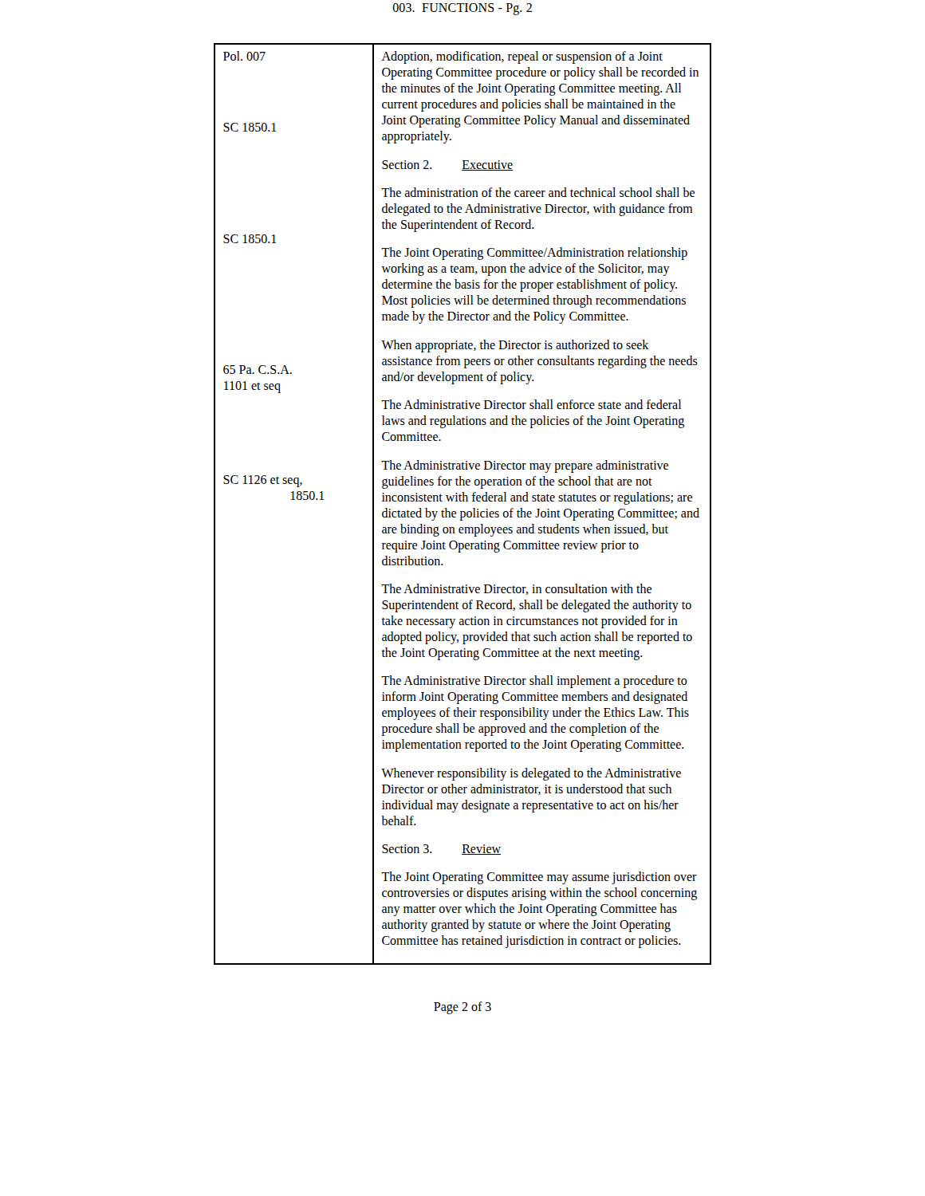003. FUNCTIONS - Pg. 2
| Pol. 007 SC 1850.1 SC 1850.1 65 Pa. C.S.A. 1101 et seq SC 1126 et seq, 1850.1 | Adoption, modification, repeal or suspension of a Joint Operating Committee procedure or policy shall be recorded in the minutes of the Joint Operating Committee meeting. All current procedures and policies shall be maintained in the Joint Operating Committee Policy Manual and disseminated appropriately. Section 2. Executive The administration of the career and technical school shall be delegated to the Administrative Director, with guidance from the Superintendent of Record. The Joint Operating Committee/Administration relationship working as a team, upon the advice of the Solicitor, may determine the basis for the proper establishment of policy. Most policies will be determined through recommendations made by the Director and the Policy Committee. When appropriate, the Director is authorized to seek assistance from peers or other consultants regarding the needs and/or development of policy. The Administrative Director shall enforce state and federal laws and regulations and the policies of the Joint Operating Committee. The Administrative Director may prepare administrative guidelines for the operation of the school that are not inconsistent with federal and state statutes or regulations; are dictated by the policies of the Joint Operating Committee; and are binding on employees and students when issued, but require Joint Operating Committee review prior to distribution. The Administrative Director, in consultation with the Superintendent of Record, shall be delegated the authority to take necessary action in circumstances not provided for in adopted policy, provided that such action shall be reported to the Joint Operating Committee at the next meeting. The Administrative Director shall implement a procedure to inform Joint Operating Committee members and designated employees of their responsibility under the Ethics Law. This procedure shall be approved and the completion of the implementation reported to the Joint Operating Committee. Whenever responsibility is delegated to the Administrative Director or other administrator, it is understood that such individual may designate a representative to act on his/her behalf. Section 3. Review The Joint Operating Committee may assume jurisdiction over controversies or disputes arising within the school concerning any matter over which the Joint Operating Committee has authority granted by statute or where the Joint Operating Committee has retained jurisdiction in contract or policies. |
Page 2 of 3